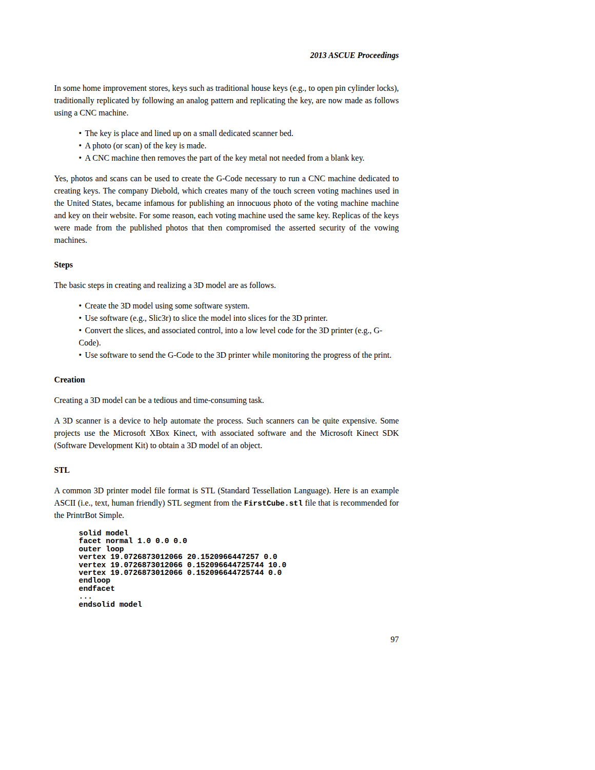2013 ASCUE Proceedings
In some home improvement stores, keys such as traditional house keys (e.g., to open pin cylinder locks), traditionally replicated by following an analog pattern and replicating the key, are now made as follows using a CNC machine.
The key is place and lined up on a small dedicated scanner bed.
A photo (or scan) of the key is made.
A CNC machine then removes the part of the key metal not needed from a blank key.
Yes, photos and scans can be used to create the G-Code necessary to run a CNC machine dedicated to creating keys. The company Diebold, which creates many of the touch screen voting machines used in the United States, became infamous for publishing an innocuous photo of the voting machine machine and key on their website. For some reason, each voting machine used the same key. Replicas of the keys were made from the published photos that then compromised the asserted security of the vowing machines.
Steps
The basic steps in creating and realizing a 3D model are as follows.
Create the 3D model using some software system.
Use software (e.g., Slic3r) to slice the model into slices for the 3D printer.
Convert the slices, and associated control, into a low level code for the 3D printer (e.g., G-Code).
Use software to send the G-Code to the 3D printer while monitoring the progress of the print.
Creation
Creating a 3D model can be a tedious and time-consuming task.
A 3D scanner is a device to help automate the process. Such scanners can be quite expensive. Some projects use the Microsoft XBox Kinect, with associated software and the Microsoft Kinect SDK (Software Development Kit) to obtain a 3D model of an object.
STL
A common 3D printer model file format is STL (Standard Tessellation Language). Here is an example ASCII (i.e., text, human friendly) STL segment from the FirstCube.stl file that is recommended for the PrintrBot Simple.
solid model
facet normal 1.0 0.0 0.0
outer loop
vertex 19.0726873012066 20.1520966447257 0.0
vertex 19.0726873012066 0.152096644725744 10.0
vertex 19.0726873012066 0.152096644725744 0.0
endloop
endfacet
...
endsolid model
97